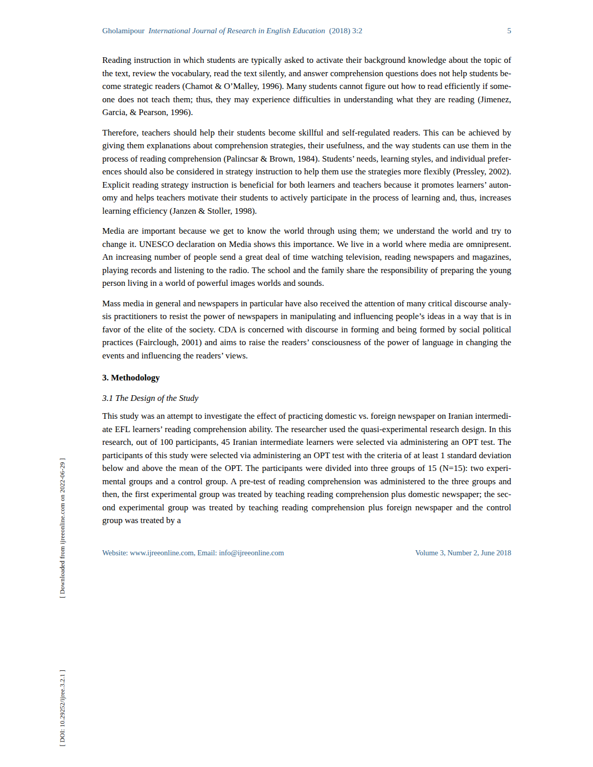[ Downloaded from ijreeonline.com on 2022-06-29 ]
[ DOI: 10.29252/ijree.3.2.1 ]
Gholamipour International Journal of Research in English Education (2018) 3:2
5
Reading instruction in which students are typically asked to activate their background knowledge about the topic of the text, review the vocabulary, read the text silently, and answer comprehension questions does not help students become strategic readers (Chamot & O’Malley, 1996). Many students cannot figure out how to read efficiently if someone does not teach them; thus, they may experience difficulties in understanding what they are reading (Jimenez, Garcia, & Pearson, 1996).
Therefore, teachers should help their students become skillful and self-regulated readers. This can be achieved by giving them explanations about comprehension strategies, their usefulness, and the way students can use them in the process of reading comprehension (Palincsar & Brown, 1984). Students’ needs, learning styles, and individual preferences should also be considered in strategy instruction to help them use the strategies more flexibly (Pressley, 2002). Explicit reading strategy instruction is beneficial for both learners and teachers because it promotes learners’ autonomy and helps teachers motivate their students to actively participate in the process of learning and, thus, increases learning efficiency (Janzen & Stoller, 1998).
Media are important because we get to know the world through using them; we understand the world and try to change it. UNESCO declaration on Media shows this importance. We live in a world where media are omnipresent. An increasing number of people send a great deal of time watching television, reading newspapers and magazines, playing records and listening to the radio. The school and the family share the responsibility of preparing the young person living in a world of powerful images worlds and sounds.
Mass media in general and newspapers in particular have also received the attention of many critical discourse analysis practitioners to resist the power of newspapers in manipulating and influencing people’s ideas in a way that is in favor of the elite of the society. CDA is concerned with discourse in forming and being formed by social political practices (Fairclough, 2001) and aims to raise the readers’ consciousness of the power of language in changing the events and influencing the readers’ views.
3. Methodology
3.1 The Design of the Study
This study was an attempt to investigate the effect of practicing domestic vs. foreign newspaper on Iranian intermediate EFL learners’ reading comprehension ability. The researcher used the quasi-experimental research design. In this research, out of 100 participants, 45 Iranian intermediate learners were selected via administering an OPT test. The participants of this study were selected via administering an OPT test with the criteria of at least 1 standard deviation below and above the mean of the OPT. The participants were divided into three groups of 15 (N=15): two experimental groups and a control group. A pre-test of reading comprehension was administered to the three groups and then, the first experimental group was treated by teaching reading comprehension plus domestic newspaper; the second experimental group was treated by teaching reading comprehension plus foreign newspaper and the control group was treated by a
Website: www.ijreeonline.com, Email: info@ijreeonline.com
Volume 3, Number 2, June 2018